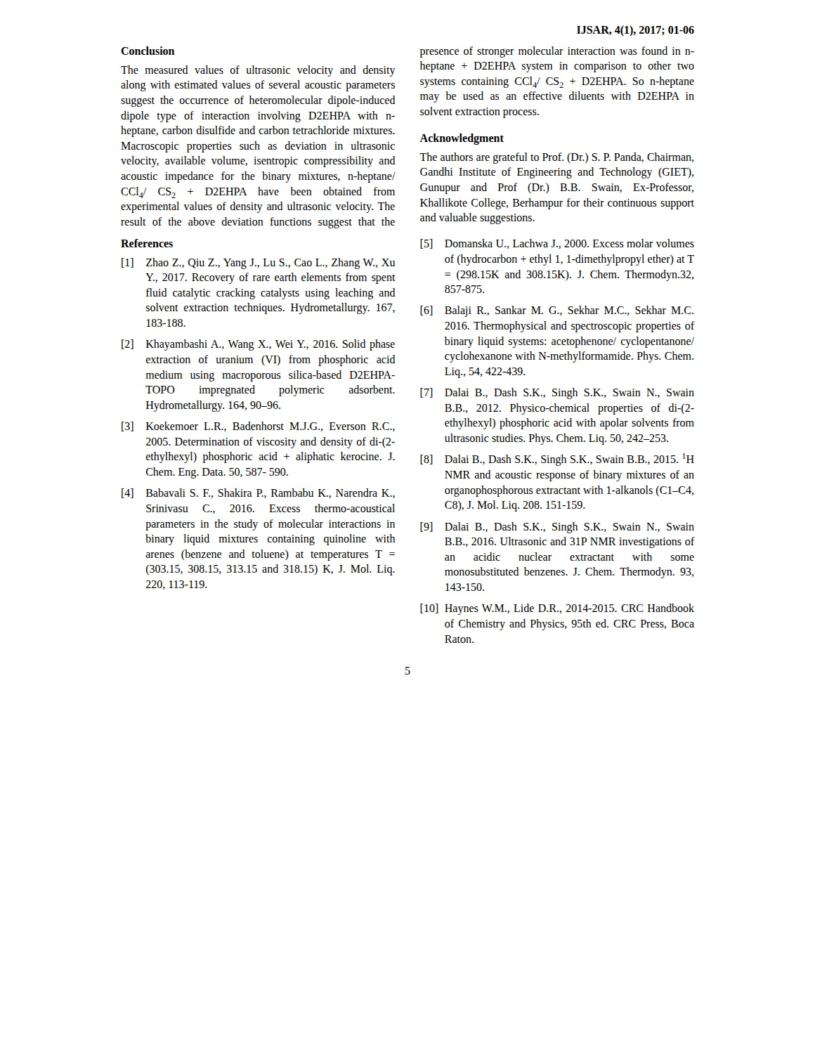IJSAR, 4(1), 2017; 01-06
Conclusion
The measured values of ultrasonic velocity and density along with estimated values of several acoustic parameters suggest the occurrence of heteromolecular dipole-induced dipole type of interaction involving D2EHPA with n-heptane, carbon disulfide and carbon tetrachloride mixtures. Macroscopic properties such as deviation in ultrasonic velocity, available volume, isentropic compressibility and acoustic impedance for the binary mixtures, n-heptane/ CCl4/ CS2 + D2EHPA have been obtained from experimental values of density and ultrasonic velocity. The result of the above deviation functions suggest that the presence of stronger molecular interaction was found in n-heptane + D2EHPA system in comparison to other two systems containing CCl4/ CS2 + D2EHPA. So n-heptane may be used as an effective diluents with D2EHPA in solvent extraction process.
Acknowledgment
The authors are grateful to Prof. (Dr.) S. P. Panda, Chairman, Gandhi Institute of Engineering and Technology (GIET), Gunupur and Prof (Dr.) B.B. Swain, Ex-Professor, Khallikote College, Berhampur for their continuous support and valuable suggestions.
References
[1] Zhao Z., Qiu Z., Yang J., Lu S., Cao L., Zhang W., Xu Y., 2017. Recovery of rare earth elements from spent fluid catalytic cracking catalysts using leaching and solvent extraction techniques. Hydrometallurgy. 167, 183-188.
[2] Khayambashi A., Wang X., Wei Y., 2016. Solid phase extraction of uranium (VI) from phosphoric acid medium using macroporous silica-based D2EHPA-TOPO impregnated polymeric adsorbent. Hydrometallurgy. 164, 90–96.
[3] Koekemoer L.R., Badenhorst M.J.G., Everson R.C., 2005. Determination of viscosity and density of di-(2-ethylhexyl) phosphoric acid + aliphatic kerocine. J. Chem. Eng. Data. 50, 587- 590.
[4] Babavali S. F., Shakira P., Rambabu K., Narendra K., Srinivasu C., 2016. Excess thermo-acoustical parameters in the study of molecular interactions in binary liquid mixtures containing quinoline with arenes (benzene and toluene) at temperatures T = (303.15, 308.15, 313.15 and 318.15) K, J. Mol. Liq. 220, 113-119.
[5] Domanska U., Lachwa J., 2000. Excess molar volumes of (hydrocarbon + ethyl 1, 1-dimethylpropyl ether) at T = (298.15K and 308.15K). J. Chem. Thermodyn.32, 857-875.
[6] Balaji R., Sankar M. G., Sekhar M.C., Sekhar M.C. 2016. Thermophysical and spectroscopic properties of binary liquid systems: acetophenone/ cyclopentanone/ cyclohexanone with N-methylformamide. Phys. Chem. Liq., 54, 422-439.
[7] Dalai B., Dash S.K., Singh S.K., Swain N., Swain B.B., 2012. Physico-chemical properties of di-(2-ethylhexyl) phosphoric acid with apolar solvents from ultrasonic studies. Phys. Chem. Liq. 50, 242–253.
[8] Dalai B., Dash S.K., Singh S.K., Swain B.B., 2015. 1H NMR and acoustic response of binary mixtures of an organophosphorous extractant with 1-alkanols (C1–C4, C8), J. Mol. Liq. 208. 151-159.
[9] Dalai B., Dash S.K., Singh S.K., Swain N., Swain B.B., 2016. Ultrasonic and 31P NMR investigations of an acidic nuclear extractant with some monosubstituted benzenes. J. Chem. Thermodyn. 93, 143-150.
[10] Haynes W.M., Lide D.R., 2014-2015. CRC Handbook of Chemistry and Physics, 95th ed. CRC Press, Boca Raton.
5